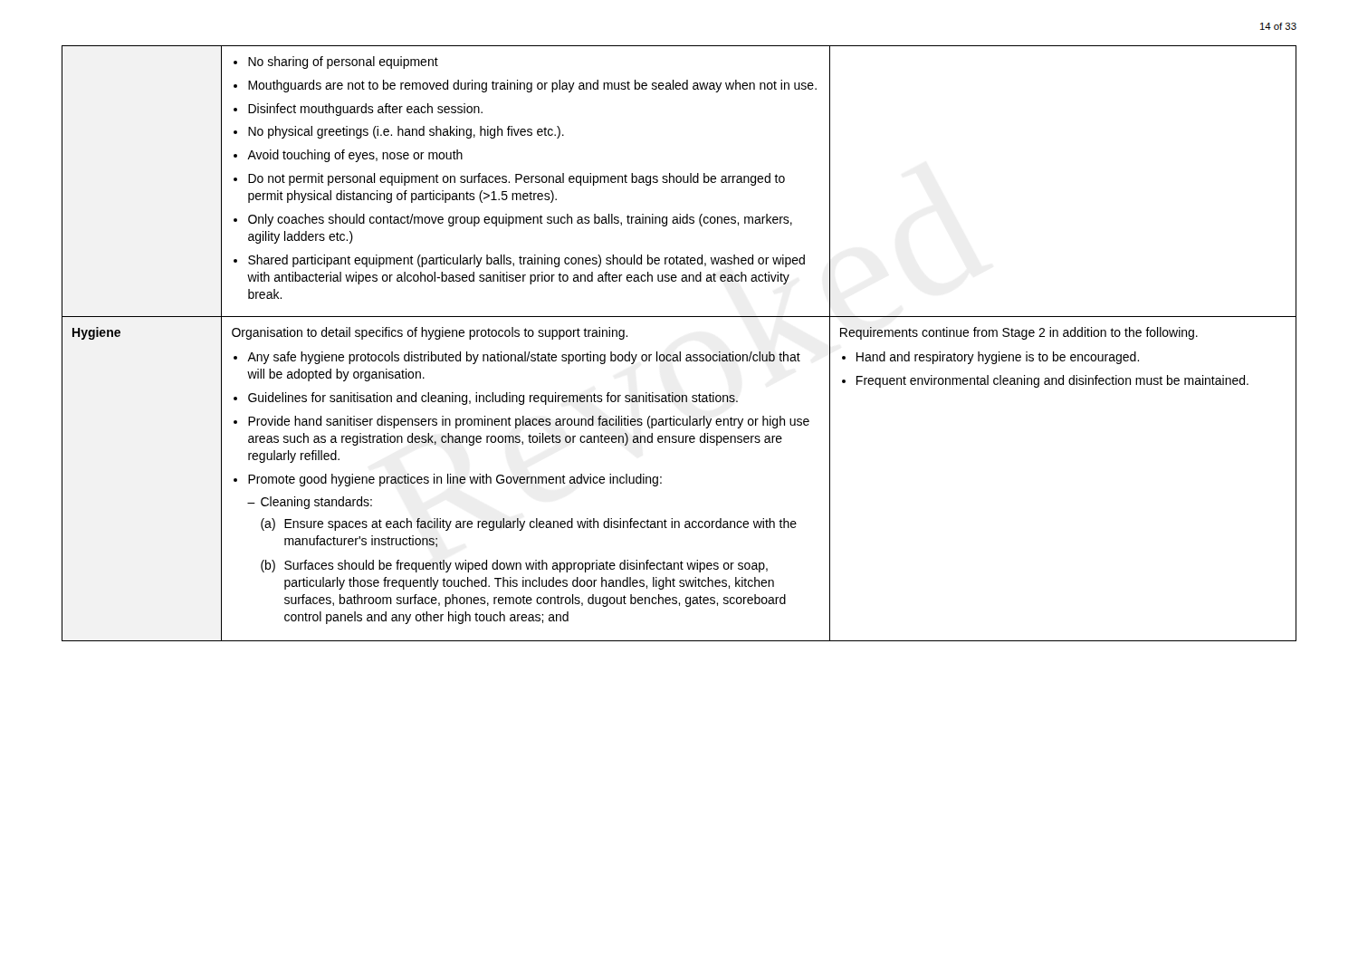Revoked
14 of 33
| | No sharing of personal equipment Mouthguards are not to be removed during training or play and must be sealed away when not in use. Disinfect mouthguards after each session. No physical greetings (i.e. hand shaking, high fives etc.). Avoid touching of eyes, nose or mouth Do not permit personal equipment on surfaces. Personal equipment bags should be arranged to permit physical distancing of participants (>1.5 metres). Only coaches should contact/move group equipment such as balls, training aids (cones, markers, agility ladders etc.) Shared participant equipment (particularly balls, training cones) should be rotated, washed or wiped with antibacterial wipes or alcohol-based sanitiser prior to and after each use and at each activity break. | |
| Hygiene | Organisation to detail specifics of hygiene protocols to support training. Any safe hygiene protocols distributed by national/state sporting body or local association/club that will be adopted by organisation. Guidelines for sanitisation and cleaning, including requirements for sanitisation stations. Provide hand sanitiser dispensers in prominent places around facilities (particularly entry or high use areas such as a registration desk, change rooms, toilets or canteen) and ensure dispensers are regularly refilled. Promote good hygiene practices in line with Government advice including: Cleaning standards: Ensure spaces at each facility are regularly cleaned with disinfectant in accordance with the manufacturer's instructions; Surfaces should be frequently wiped down with appropriate disinfectant wipes or soap, particularly those frequently touched. This includes door handles, light switches, kitchen surfaces, bathroom surface, phones, remote controls, dugout benches, gates, scoreboard control panels and any other high touch areas; and | Requirements continue from Stage 2 in addition to the following. Hand and respiratory hygiene is to be encouraged. Frequent environmental cleaning and disinfection must be maintained. |